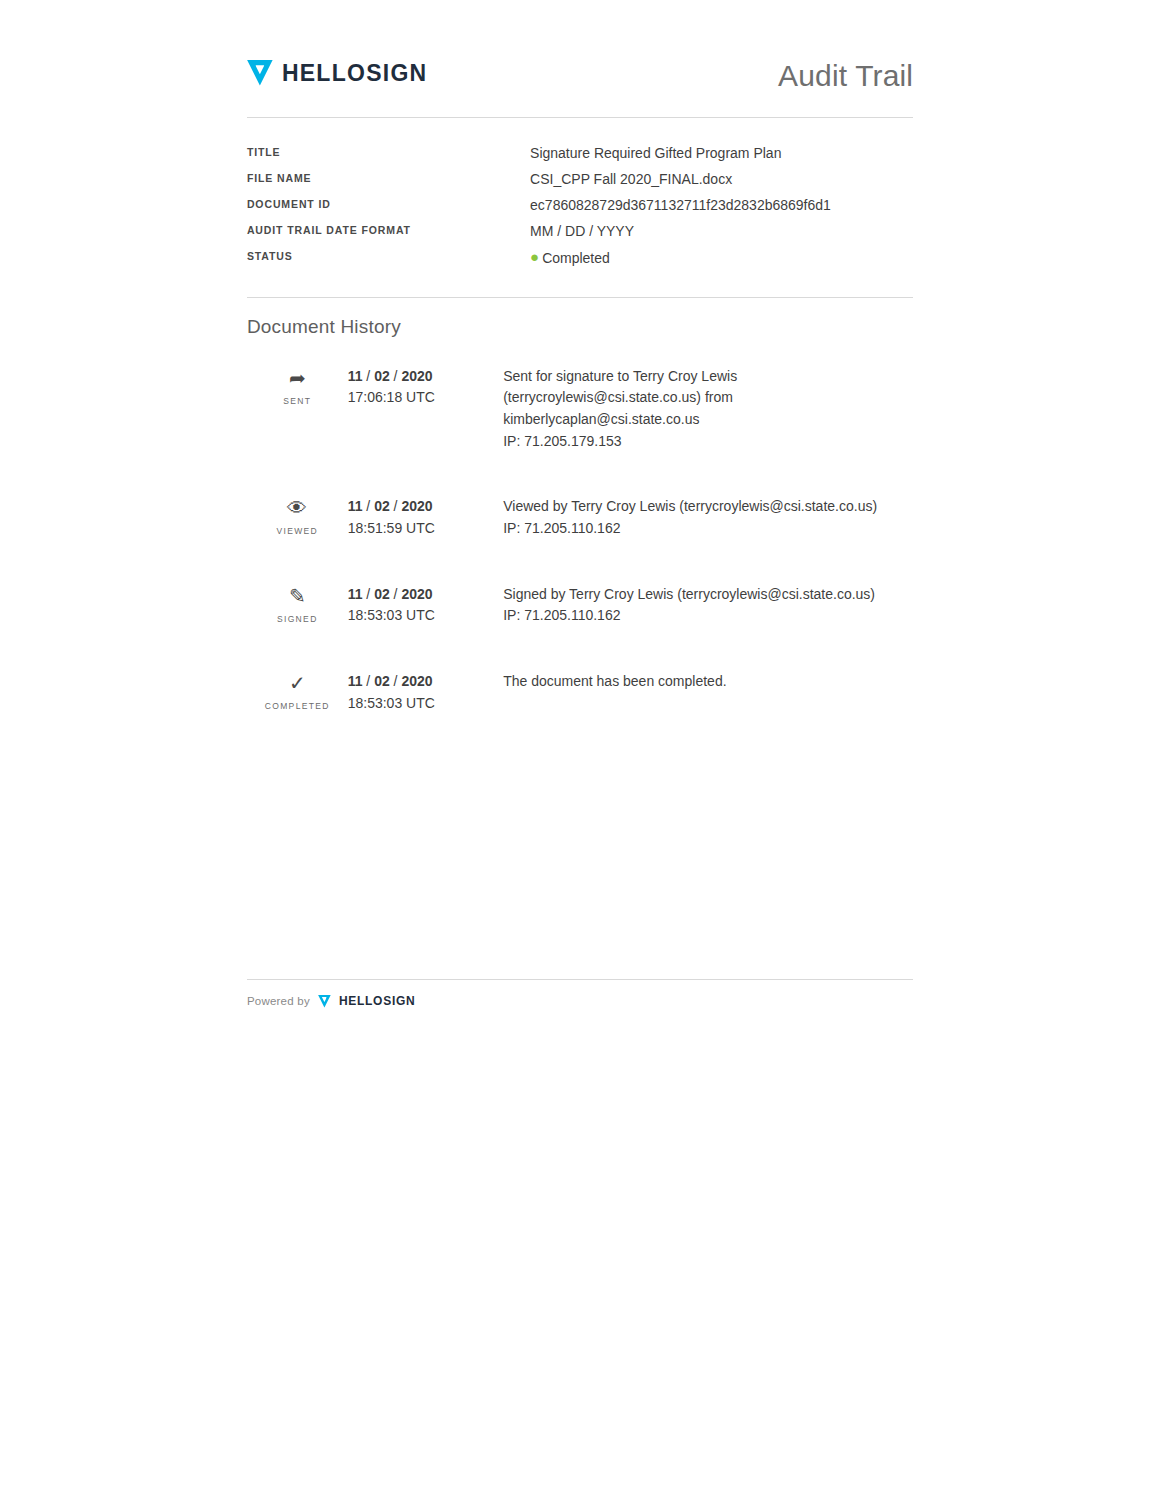HELLOSIGN
Audit Trail
| Title | Signature Required Gifted Program Plan |
| File name | CSI_CPP Fall 2020_FINAL.docx |
| Document ID | ec7860828729d3671132711f23d2832b6869f6d1 |
| Audit trail date format | MM / DD / YYYY |
| Status | ● Completed |
Document History
➦ Sent
11 / 02 / 2020
17:06:18 UTC
Sent for signature to Terry Croy Lewis (terrycroylewis@csi.state.co.us) from kimberlycaplan@csi.state.co.us
IP: 71.205.179.153
👁 Viewed
11 / 02 / 2020
18:51:59 UTC
Viewed by Terry Croy Lewis (terrycroylewis@csi.state.co.us)
IP: 71.205.110.162
✎ Signed
11 / 02 / 2020
18:53:03 UTC
Signed by Terry Croy Lewis (terrycroylewis@csi.state.co.us)
IP: 71.205.110.162
✓ Completed
11 / 02 / 2020
18:53:03 UTC
The document has been completed.
Powered by HELLOSIGN